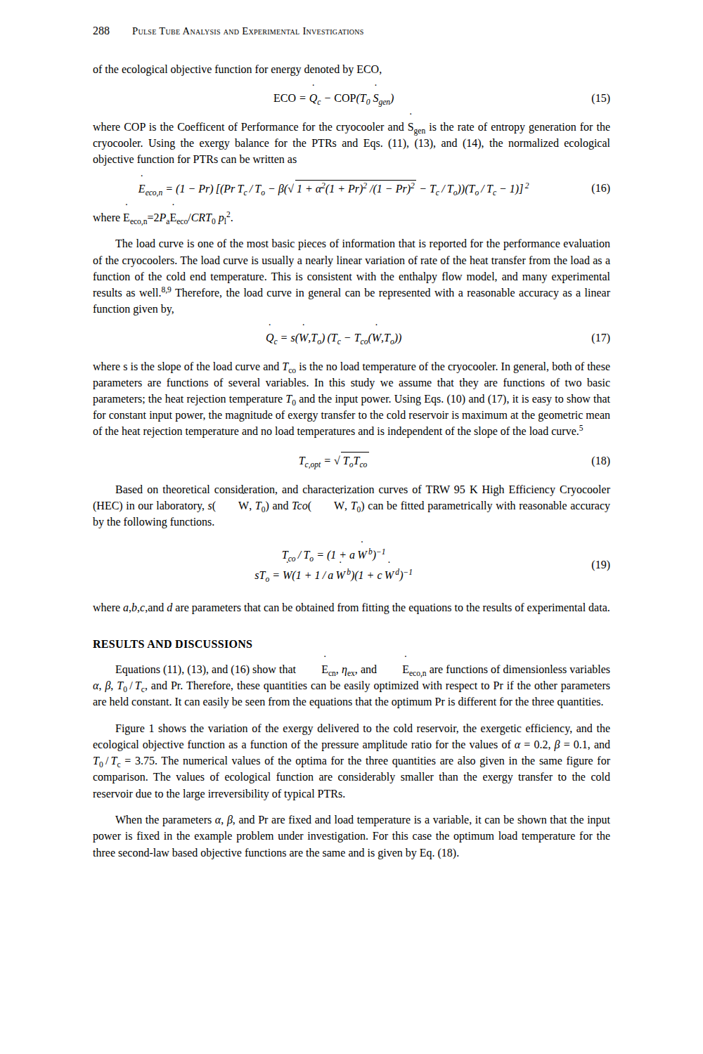288 Pulse Tube Analysis and Experimental Investigations
of the ecological objective function for energy denoted by ECO,
ECO = Qc − COP(T0 Sgen)
(15)
where COP is the Coefficent of Performance for the cryocooler and Sgen is the rate of entropy generation for the cryocooler. Using the exergy balance for the PTRs and Eqs. (11), (13), and (14), the normalized ecological objective function for PTRs can be written as
Eeco,n = (1 − Pr) [(Pr Tc / To − β(√1 + α2(1 + Pr)2 /(1 − Pr)2 − Tc / To))(To / Tc − 1)] 2
(16)
where Eeco,n=2PaEeco/CRT0 pl2.
The load curve is one of the most basic pieces of information that is reported for the performance evaluation of the cryocoolers. The load curve is usually a nearly linear variation of rate of the heat transfer from the load as a function of the cold end temperature. This is consistent with the enthalpy flow model, and many experimental results as well.8,9 Therefore, the load curve in general can be represented with a reasonable accuracy as a linear function given by,
Qc = s(W,To) (Tc − Tco(W,To))
(17)
where s is the slope of the load curve and Tco is the no load temperature of the cryocooler. In general, both of these parameters are functions of several variables. In this study we assume that they are functions of two basic parameters; the heat rejection temperature T0 and the input power. Using Eqs. (10) and (17), it is easy to show that for constant input power, the magnitude of exergy transfer to the cold reservoir is maximum at the geometric mean of the heat rejection temperature and no load temperatures and is independent of the slope of the load curve.5
Tc,opt = √ToTco
(18)
Based on theoretical consideration, and characterization curves of TRW 95 K High Efficiency Cryocooler (HEC) in our laboratory, s(W, T0) and Tco(W, T0) can be fitted parametrically with reasonable accuracy by the following functions.
Tco / To = (1 + a W b)−1
sTo = W(1 + 1 / a W b)(1 + c W d)−1
(19)
where a,b,c,and d are parameters that can be obtained from fitting the equations to the results of experimental data.
RESULTS AND DISCUSSIONS
Equations (11), (13), and (16) show that Ecn, ηex, and Eeco,n are functions of dimensionless variables α, β, T0 / Tc, and Pr. Therefore, these quantities can be easily optimized with respect to Pr if the other parameters are held constant. It can easily be seen from the equations that the optimum Pr is different for the three quantities.
Figure 1 shows the variation of the exergy delivered to the cold reservoir, the exergetic efficiency, and the ecological objective function as a function of the pressure amplitude ratio for the values of α = 0.2, β = 0.1, and T0 / Tc = 3.75. The numerical values of the optima for the three quantities are also given in the same figure for comparison. The values of ecological function are considerably smaller than the exergy transfer to the cold reservoir due to the large irreversibility of typical PTRs.
When the parameters α, β, and Pr are fixed and load temperature is a variable, it can be shown that the input power is fixed in the example problem under investigation. For this case the optimum load temperature for the three second-law based objective functions are the same and is given by Eq. (18).